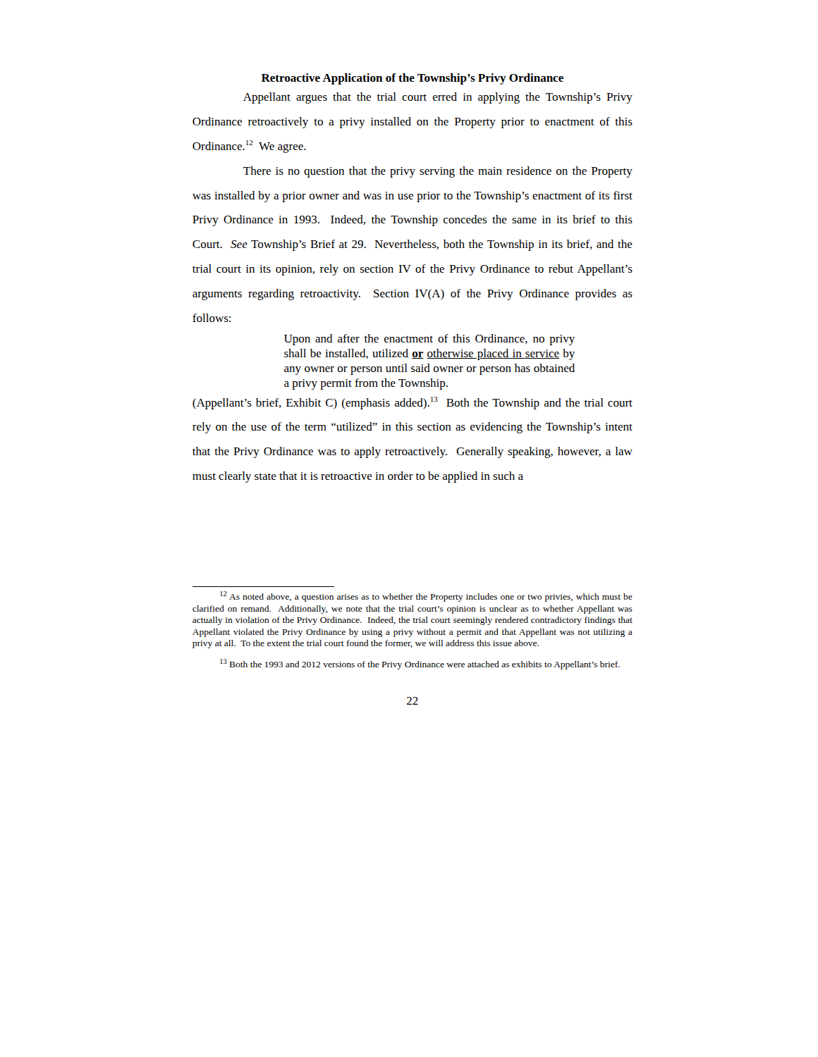Retroactive Application of the Township’s Privy Ordinance
Appellant argues that the trial court erred in applying the Township’s Privy Ordinance retroactively to a privy installed on the Property prior to enactment of this Ordinance.12 We agree.
There is no question that the privy serving the main residence on the Property was installed by a prior owner and was in use prior to the Township’s enactment of its first Privy Ordinance in 1993. Indeed, the Township concedes the same in its brief to this Court. See Township’s Brief at 29. Nevertheless, both the Township in its brief, and the trial court in its opinion, rely on section IV of the Privy Ordinance to rebut Appellant’s arguments regarding retroactivity. Section IV(A) of the Privy Ordinance provides as follows:
Upon and after the enactment of this Ordinance, no privy shall be installed, utilized or otherwise placed in service by any owner or person until said owner or person has obtained a privy permit from the Township.
(Appellant’s brief, Exhibit C) (emphasis added).13 Both the Township and the trial court rely on the use of the term “utilized” in this section as evidencing the Township’s intent that the Privy Ordinance was to apply retroactively. Generally speaking, however, a law must clearly state that it is retroactive in order to be applied in such a
12 As noted above, a question arises as to whether the Property includes one or two privies, which must be clarified on remand. Additionally, we note that the trial court’s opinion is unclear as to whether Appellant was actually in violation of the Privy Ordinance. Indeed, the trial court seemingly rendered contradictory findings that Appellant violated the Privy Ordinance by using a privy without a permit and that Appellant was not utilizing a privy at all. To the extent the trial court found the former, we will address this issue above.
13 Both the 1993 and 2012 versions of the Privy Ordinance were attached as exhibits to Appellant’s brief.
22